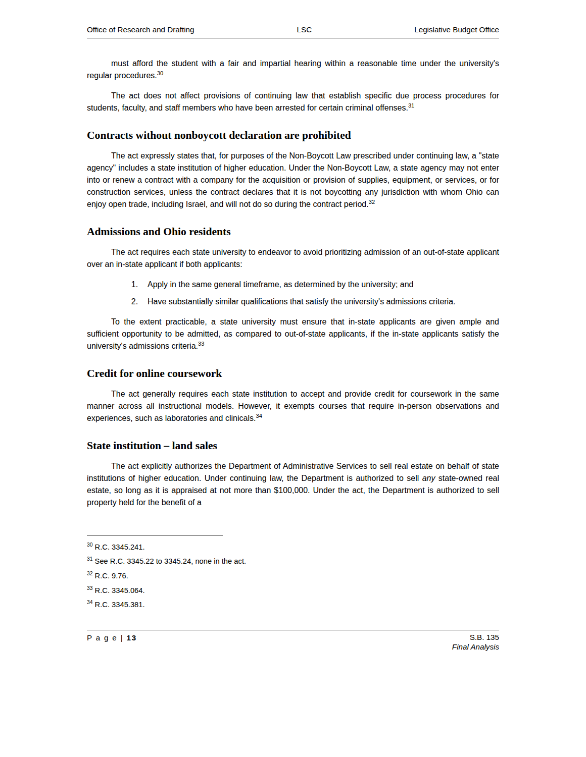Office of Research and Drafting
LSC
Legislative Budget Office
must afford the student with a fair and impartial hearing within a reasonable time under the university's regular procedures.30
The act does not affect provisions of continuing law that establish specific due process procedures for students, faculty, and staff members who have been arrested for certain criminal offenses.31
Contracts without nonboycott declaration are prohibited
The act expressly states that, for purposes of the Non-Boycott Law prescribed under continuing law, a "state agency" includes a state institution of higher education. Under the Non-Boycott Law, a state agency may not enter into or renew a contract with a company for the acquisition or provision of supplies, equipment, or services, or for construction services, unless the contract declares that it is not boycotting any jurisdiction with whom Ohio can enjoy open trade, including Israel, and will not do so during the contract period.32
Admissions and Ohio residents
The act requires each state university to endeavor to avoid prioritizing admission of an out-of-state applicant over an in-state applicant if both applicants:
Apply in the same general timeframe, as determined by the university; and
Have substantially similar qualifications that satisfy the university's admissions criteria.
To the extent practicable, a state university must ensure that in-state applicants are given ample and sufficient opportunity to be admitted, as compared to out-of-state applicants, if the in-state applicants satisfy the university's admissions criteria.33
Credit for online coursework
The act generally requires each state institution to accept and provide credit for coursework in the same manner across all instructional models. However, it exempts courses that require in-person observations and experiences, such as laboratories and clinicals.34
State institution – land sales
The act explicitly authorizes the Department of Administrative Services to sell real estate on behalf of state institutions of higher education. Under continuing law, the Department is authorized to sell any state-owned real estate, so long as it is appraised at not more than $100,000. Under the act, the Department is authorized to sell property held for the benefit of a
30 R.C. 3345.241.
31 See R.C. 3345.22 to 3345.24, none in the act.
32 R.C. 9.76.
33 R.C. 3345.064.
34 R.C. 3345.381.
P a g e | 13
S.B. 135
Final Analysis